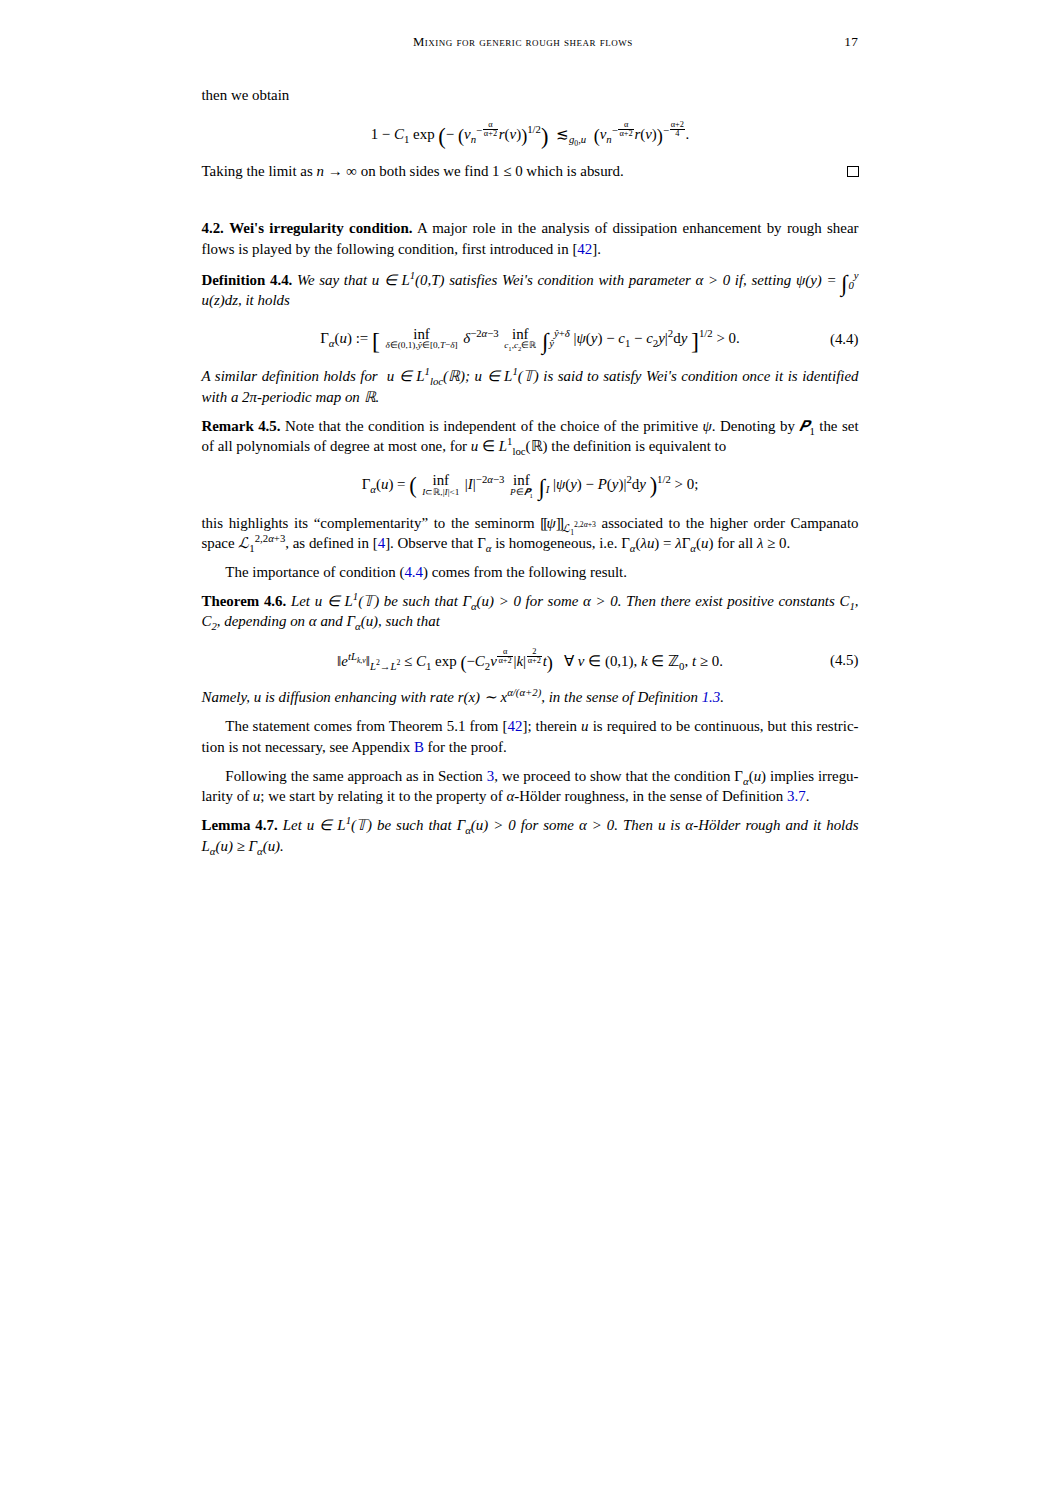Mixing for generic rough shear flows 17
then we obtain
1 − C1 exp (− (νn−αα+2r(ν))1/2) ≲g0,u (νn−αα+2r(ν))−α+24.
Taking the limit as n → ∞ on both sides we find 1 ≤ 0 which is absurd.
4.2. Wei's irregularity condition. A major role in the analysis of dissipation enhancement by rough shear flows is played by the following condition, first introduced in [42].
Definition 4.4. We say that u ∈ L1(0,T) satisfies Wei's condition with parameter α > 0 if, setting ψ(y) = ∫0y u(z)dz, it holds
Γα(u) := [ inf δ∈(0,1),ŷ∈[0,T−δ] δ−2α−3 inf c1,c2∈ℝ ∫ŷŷ+δ |ψ(y) − c1 − c2y|2dy ]1/2 > 0. (4.4)
A similar definition holds for u ∈ L1loc(ℝ); u ∈ L1(𝕋) is said to satisfy Wei's condition once it is identified with a 2π-periodic map on ℝ.
Remark 4.5. Note that the condition is independent of the choice of the primitive ψ. Denoting by 𝑷1 the set of all polynomials of degree at most one, for u ∈ L1loc(ℝ) the definition is equivalent to
Γα(u) = ( inf I⊂ℝ,|I|<1 |I|−2α−3 inf P∈𝑷1 ∫I |ψ(y) − P(y)|2dy )1/2 > 0;
this highlights its “complementarity” to the seminorm [[ψ]]ℒ12,2α+3 associated to the higher order Campanato space ℒ12,2α+3, as defined in [4]. Observe that Γα is homogeneous, i.e. Γα(λu) = λ Γα(u) for all λ ≥ 0.
The importance of condition (4.4) comes from the following result.
Theorem 4.6. Let u ∈ L1(𝕋) be such that Γα(u) > 0 for some α > 0. Then there exist positive constants C1, C2, depending on α and Γα(u), such that
‖etLk,ν‖L2→L2 ≤ C1 exp (−C2ναα+2|k|2 α+2t) ∀ ν ∈ (0,1), k ∈ ℤ0, t ≥ 0. (4.5)
Namely, u is diffusion enhancing with rate r(x) ∼ xα/(α+2), in the sense of Definition 1.3.
The statement comes from Theorem 5.1 from [42]; therein u is required to be continuous, but this restriction is not necessary, see Appendix B for the proof.
Following the same approach as in Section 3, we proceed to show that the condition Γα(u) implies irregularity of u; we start by relating it to the property of α-Hölder roughness, in the sense of Definition 3.7.
Lemma 4.7. Let u ∈ L1(𝕋) be such that Γα(u) > 0 for some α > 0. Then u is α-Hölder rough and it holds Lα(u) ≥ Γα(u).